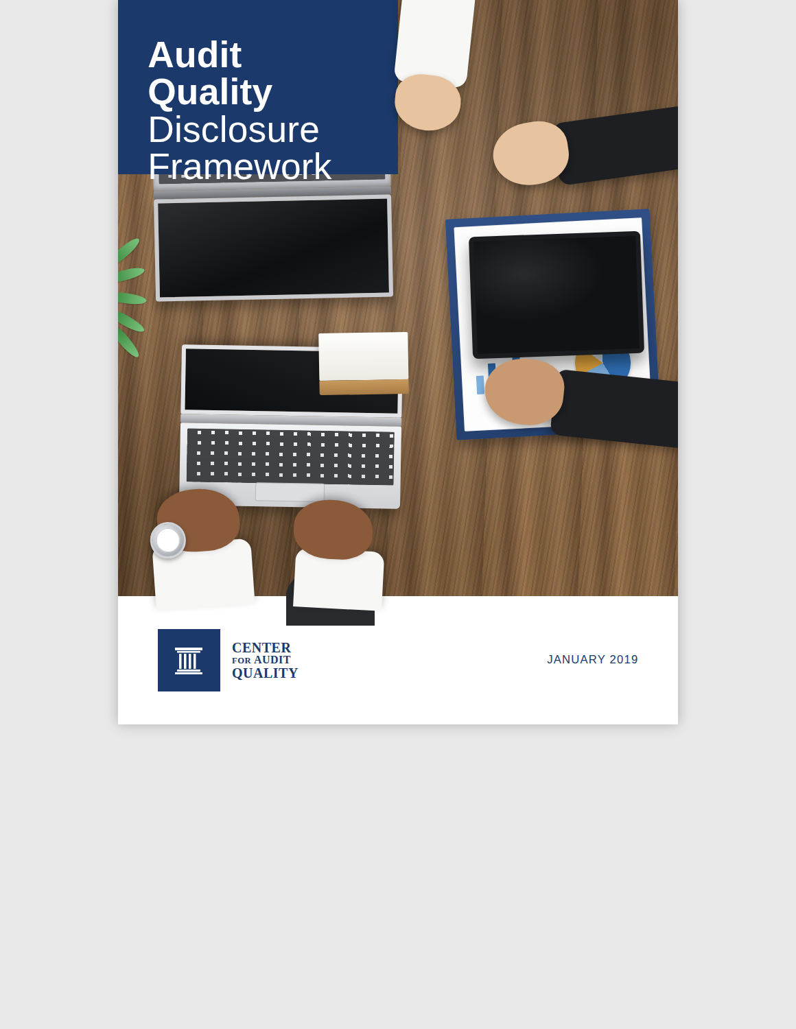Audit Quality
Disclosure
Framework
CENTER
FOR AUDIT
QUALITY
JANUARY 2019